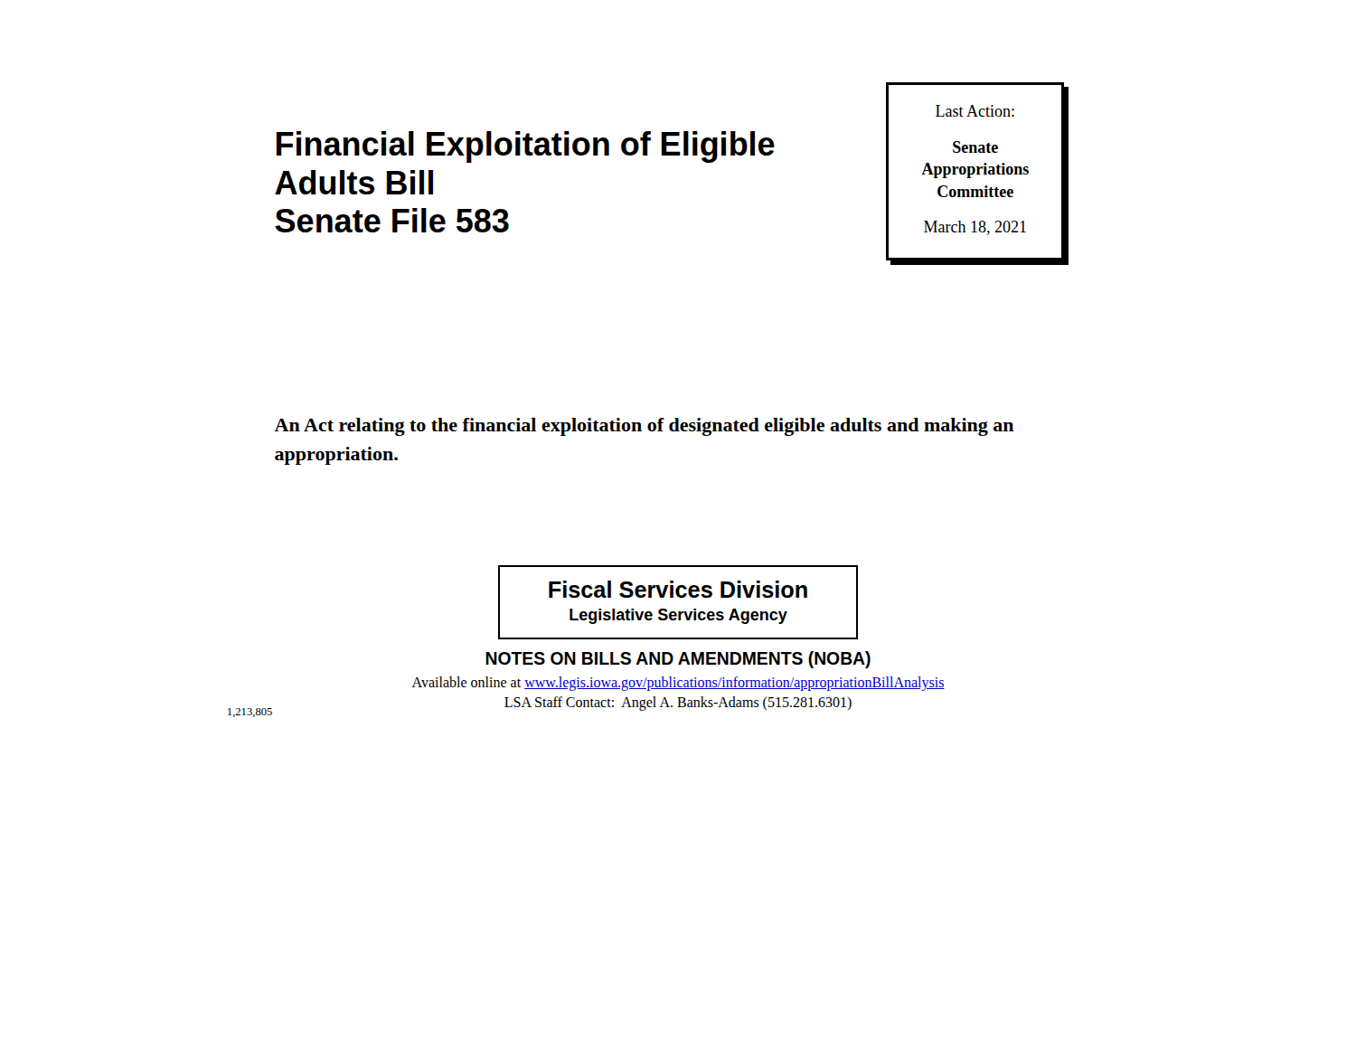Last Action:
Senate Appropriations Committee
March 18, 2021
Financial Exploitation of Eligible Adults Bill
Senate File 583
An Act relating to the financial exploitation of designated eligible adults and making an appropriation.
Fiscal Services Division
Legislative Services Agency
NOTES ON BILLS AND AMENDMENTS (NOBA)
Available online at www.legis.iowa.gov/publications/information/appropriationBillAnalysis
LSA Staff Contact: Angel A. Banks-Adams (515.281.6301)
1,213,805